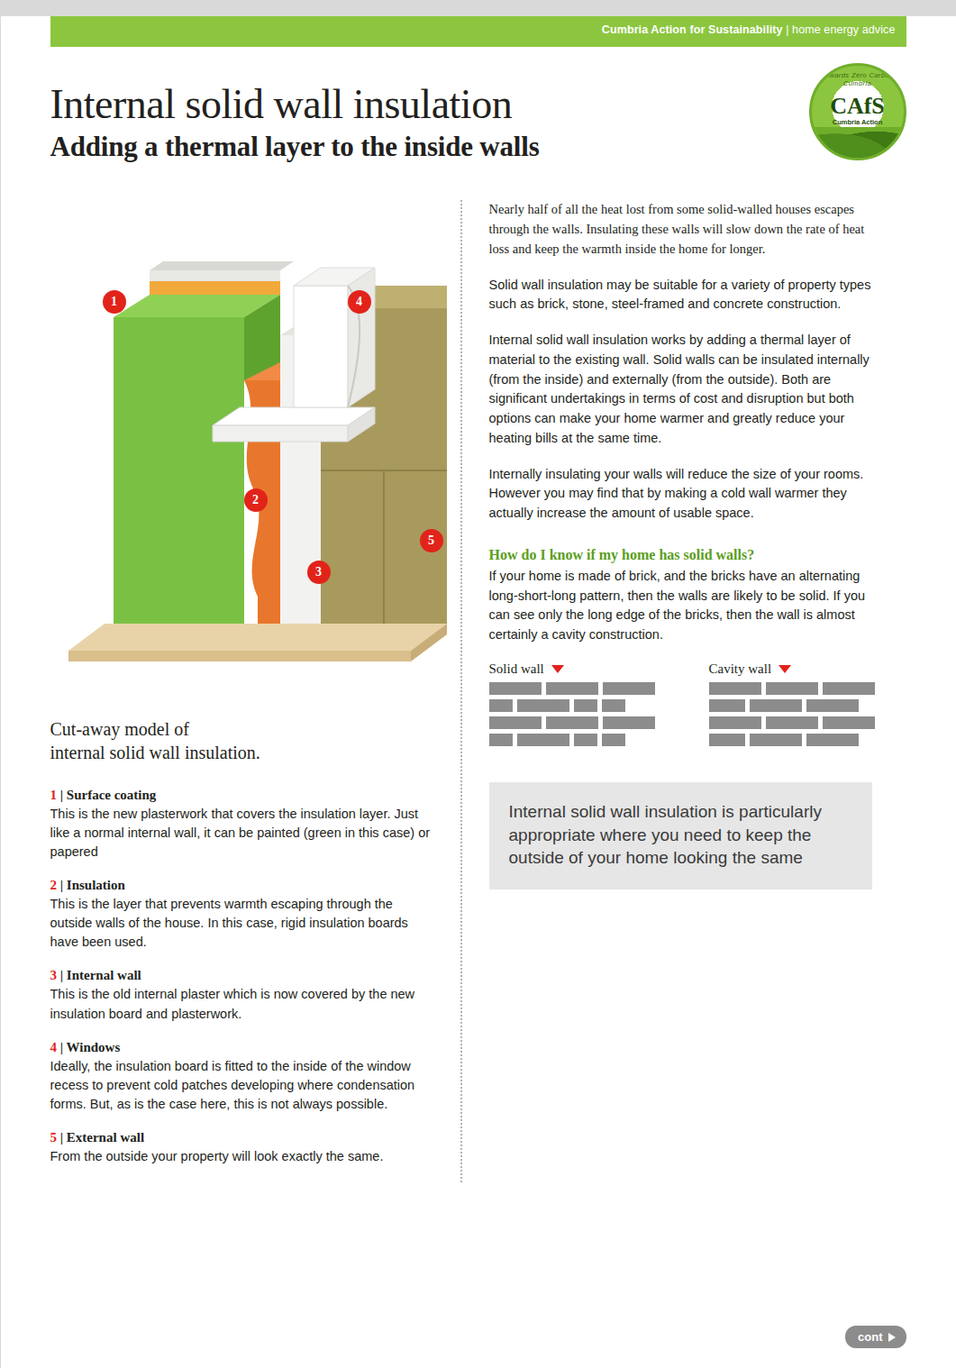Cumbria Action for Sustainability | home energy advice
Towards Zero Carbon Cumbria
CAfS
Cumbria Action
for Sustainability
Internal solid wall insulation
Adding a thermal layer to the inside walls
1 2 3 4 5
Cut-away model of
internal solid wall insulation.
1 | Surface coating
This is the new plasterwork that covers the insulation layer. Just like a normal internal wall, it can be painted (green in this case) or papered
2 | Insulation
This is the layer that prevents warmth escaping through the outside walls of the house. In this case, rigid insulation boards have been used.
3 | Internal wall
This is the old internal plaster which is now covered by the new insulation board and plasterwork.
4 | Windows
Ideally, the insulation board is fitted to the inside of the window recess to prevent cold patches developing where condensation forms. But, as is the case here, this is not always possible.
5 | External wall
From the outside your property will look exactly the same.
Nearly half of all the heat lost from some solid-walled houses escapes through the walls. Insulating these walls will slow down the rate of heat loss and keep the warmth inside the home for longer.
Solid wall insulation may be suitable for a variety of property types such as brick, stone, steel-framed and concrete construction.
Internal solid wall insulation works by adding a thermal layer of material to the existing wall. Solid walls can be insulated internally (from the inside) and externally (from the outside). Both are significant undertakings in terms of cost and disruption but both options can make your home warmer and greatly reduce your heating bills at the same time.
Internally insulating your walls will reduce the size of your rooms. However you may find that by making a cold wall warmer they actually increase the amount of usable space.
How do I know if my home has solid walls?
If your home is made of brick, and the bricks have an alternating long-short-long pattern, then the walls are likely to be solid. If you can see only the long edge of the bricks, then the wall is almost certainly a cavity construction.
Solid wall
Cavity wall
Internal solid wall insulation is particularly appropriate where you need to keep the outside of your home looking the same
cont